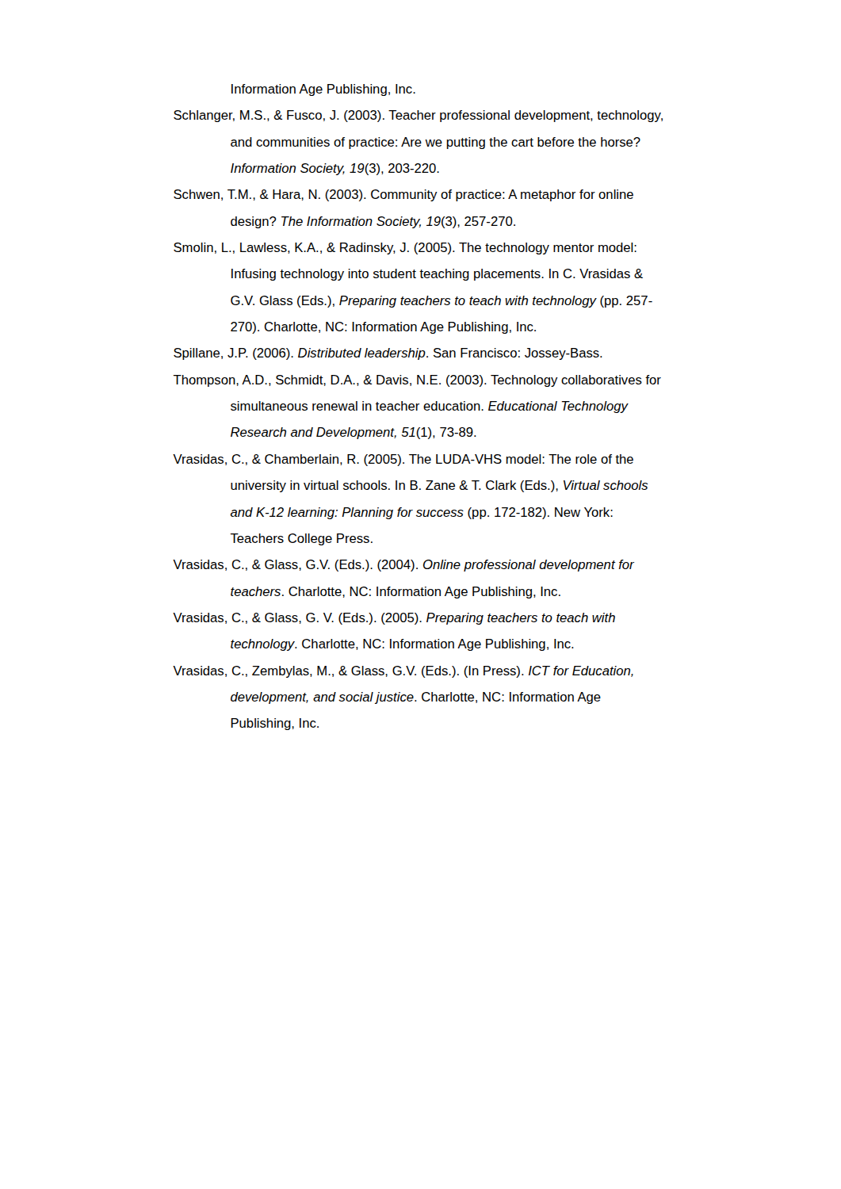Information Age Publishing, Inc.
Schlanger, M.S., & Fusco, J. (2003). Teacher professional development, technology, and communities of practice: Are we putting the cart before the horse? Information Society, 19(3), 203-220.
Schwen, T.M., & Hara, N. (2003). Community of practice: A metaphor for online design? The Information Society, 19(3), 257-270.
Smolin, L., Lawless, K.A., & Radinsky, J. (2005). The technology mentor model: Infusing technology into student teaching placements. In C. Vrasidas & G.V. Glass (Eds.), Preparing teachers to teach with technology (pp. 257-270). Charlotte, NC: Information Age Publishing, Inc.
Spillane, J.P. (2006). Distributed leadership. San Francisco: Jossey-Bass.
Thompson, A.D., Schmidt, D.A., & Davis, N.E. (2003). Technology collaboratives for simultaneous renewal in teacher education. Educational Technology Research and Development, 51(1), 73-89.
Vrasidas, C., & Chamberlain, R. (2005). The LUDA-VHS model: The role of the university in virtual schools. In B. Zane & T. Clark (Eds.), Virtual schools and K-12 learning: Planning for success (pp. 172-182). New York: Teachers College Press.
Vrasidas, C., & Glass, G.V. (Eds.). (2004). Online professional development for teachers. Charlotte, NC: Information Age Publishing, Inc.
Vrasidas, C., & Glass, G. V. (Eds.). (2005). Preparing teachers to teach with technology. Charlotte, NC: Information Age Publishing, Inc.
Vrasidas, C., Zembylas, M., & Glass, G.V. (Eds.). (In Press). ICT for Education, development, and social justice. Charlotte, NC: Information Age Publishing, Inc.